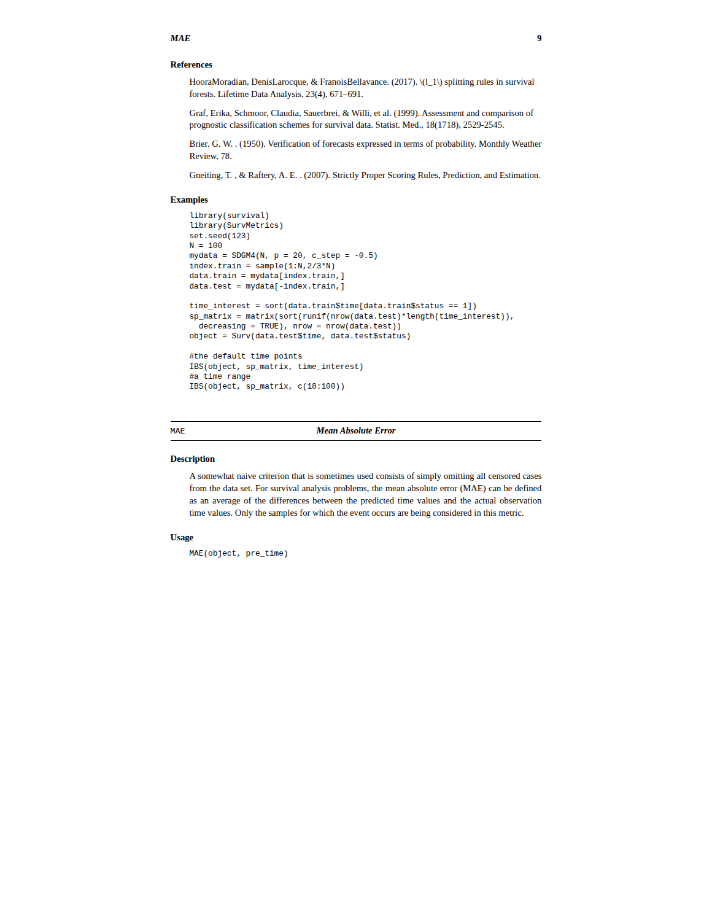MAE 9
References
HooraMoradian, DenisLarocque, & FranoisBellavance. (2017). \(l_1\) splitting rules in survival forests. Lifetime Data Analysis, 23(4), 671–691.
Graf, Erika, Schmoor, Claudia, Sauerbrei, & Willi, et al. (1999). Assessment and comparison of prognostic classification schemes for survival data. Statist. Med., 18(1718), 2529-2545.
Brier, G. W. . (1950). Verification of forecasts expressed in terms of probability. Monthly Weather Review, 78.
Gneiting, T. , & Raftery, A. E. . (2007). Strictly Proper Scoring Rules, Prediction, and Estimation.
Examples
library(survival)
library(SurvMetrics)
set.seed(123)
N = 100
mydata = SDGM4(N, p = 20, c_step = -0.5)
index.train = sample(1:N,2/3*N)
data.train = mydata[index.train,]
data.test = mydata[-index.train,]

time_interest = sort(data.train$time[data.train$status == 1])
sp_matrix = matrix(sort(runif(nrow(data.test)*length(time_interest)),
  decreasing = TRUE), nrow = nrow(data.test))
object = Surv(data.test$time, data.test$status)

#the default time points
IBS(object, sp_matrix, time_interest)
#a time range
IBS(object, sp_matrix, c(18:100))
MAE Mean Absolute Error
Description
A somewhat naive criterion that is sometimes used consists of simply omitting all censored cases from the data set. For survival analysis problems, the mean absolute error (MAE) can be defined as an average of the differences between the predicted time values and the actual observation time values. Only the samples for which the event occurs are being considered in this metric.
Usage
MAE(object, pre_time)